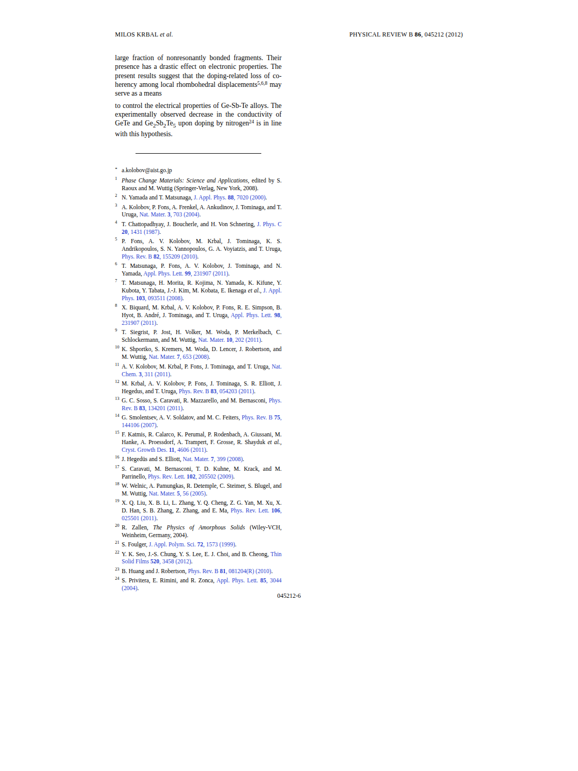MILOS KRBAL et al.
PHYSICAL REVIEW B 86, 045212 (2012)
large fraction of nonresonantly bonded fragments. Their presence has a drastic effect on electronic properties. The present results suggest that the doping-related loss of coherency among local rhombohedral displacements5,6,8 may serve as a means
to control the electrical properties of Ge-Sb-Te alloys. The experimentally observed decrease in the conductivity of GeTe and Ge2Sb2Te5 upon doping by nitrogen24 is in line with this hypothesis.
*a.kolobov@aist.go.jp
1 Phase Change Materials: Science and Applications, edited by S. Raoux and M. Wuttig (Springer-Verlag, New York, 2008).
2 N. Yamada and T. Matsunaga, J. Appl. Phys. 88, 7020 (2000).
3 A. Kolobov, P. Fons, A. Frenkel, A. Ankudinov, J. Tominaga, and T. Uruga, Nat. Mater. 3, 703 (2004).
4 T. Chattopadhyay, J. Boucherle, and H. Von Schnering, J. Phys. C 20, 1431 (1987).
5 P. Fons, A. V. Kolobov, M. Krbal, J. Tominaga, K. S. Andrikopoulos, S. N. Yannopoulos, G. A. Voyiatzis, and T. Uruga, Phys. Rev. B 82, 155209 (2010).
6 T. Matsunaga, P. Fons, A. V. Kolobov, J. Tominaga, and N. Yamada, Appl. Phys. Lett. 99, 231907 (2011).
7 T. Matsunaga, H. Morita, R. Kojima, N. Yamada, K. Kifune, Y. Kubota, Y. Tabata, J.-J. Kim, M. Kobata, E. Ikenaga et al., J. Appl. Phys. 103, 093511 (2008).
8 X. Biquard, M. Krbal, A. V. Kolobov, P. Fons, R. E. Simpson, B. Hyot, B. André, J. Tominaga, and T. Uruga, Appl. Phys. Lett. 98, 231907 (2011).
9 T. Siegrist, P. Jost, H. Volker, M. Woda, P. Merkelbach, C. Schlockermann, and M. Wuttig, Nat. Mater. 10, 202 (2011).
10 K. Shportko, S. Kremers, M. Woda, D. Lencer, J. Robertson, and M. Wuttig, Nat. Mater. 7, 653 (2008).
11 A. V. Kolobov, M. Krbal, P. Fons, J. Tominaga, and T. Uruga, Nat. Chem. 3, 311 (2011).
12 M. Krbal, A. V. Kolobov, P. Fons, J. Tominaga, S. R. Elliott, J. Hegedus, and T. Uruga, Phys. Rev. B 83, 054203 (2011).
13 G. C. Sosso, S. Caravati, R. Mazzarello, and M. Bernasconi, Phys. Rev. B 83, 134201 (2011).
14 G. Smolentsev, A. V. Soldatov, and M. C. Feiters, Phys. Rev. B 75, 144106 (2007).
15 F. Katmis, R. Calarco, K. Perumal, P. Rodenbach, A. Giussani, M. Hanke, A. Proessdorf, A. Trampert, F. Grosse, R. Shayduk et al., Cryst. Growth Des. 11, 4606 (2011).
16 J. Hegedüs and S. Elliott, Nat. Mater. 7, 399 (2008).
17 S. Caravati, M. Bernasconi, T. D. Kuhne, M. Krack, and M. Parrinello, Phys. Rev. Lett. 102, 205502 (2009).
18 W. Welnic, A. Pamungkas, R. Detemple, C. Steimer, S. Blugel, and M. Wuttig, Nat. Mater. 5, 56 (2005).
19 X. Q. Liu, X. B. Li, L. Zhang, Y. Q. Cheng, Z. G. Yan, M. Xu, X. D. Han, S. B. Zhang, Z. Zhang, and E. Ma, Phys. Rev. Lett. 106, 025501 (2011).
20 R. Zallen, The Physics of Amorphous Solids (Wiley-VCH, Weinheim, Germany, 2004).
21 S. Foulger, J. Appl. Polym. Sci. 72, 1573 (1999).
22 Y. K. Seo, J.-S. Chung, Y. S. Lee, E. J. Choi, and B. Cheong, Thin Solid Films 520, 3458 (2012).
23 B. Huang and J. Robertson, Phys. Rev. B 81, 081204(R) (2010).
24 S. Privitera, E. Rimini, and R. Zonca, Appl. Phys. Lett. 85, 3044 (2004).
045212-6